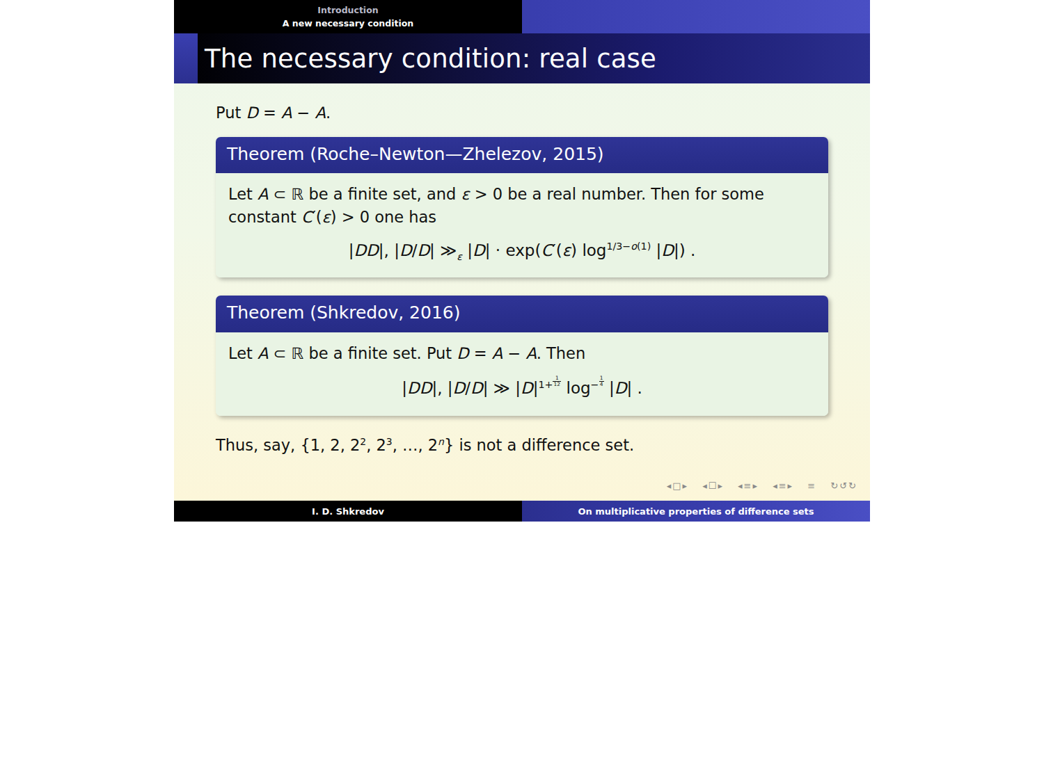Introduction
A new necessary condition
The necessary condition: real case
Put D = A − A.
Theorem (Roche–Newton—Zhelezov, 2015)
Let A ⊂ ℝ be a finite set, and ε > 0 be a real number. Then for some constant C′(ε) > 0 one has
|DD|, |D/D| ≫ε |D| · exp(C′(ε) log1/3−o(1) |D|) .
Theorem (Shkredov, 2016)
Let A ⊂ ℝ be a finite set. Put D = A − A. Then
|DD|, |D/D| ≫ |D|1+112 log−14 |D| .
Thus, say, {1, 2, 22, 23, …, 2n} is not a difference set.
◂□▸ ◂☐▸ ◂≡▸ ◂≡▸ ≡ ↻↺↻
I. D. Shkredov
On multiplicative properties of difference sets